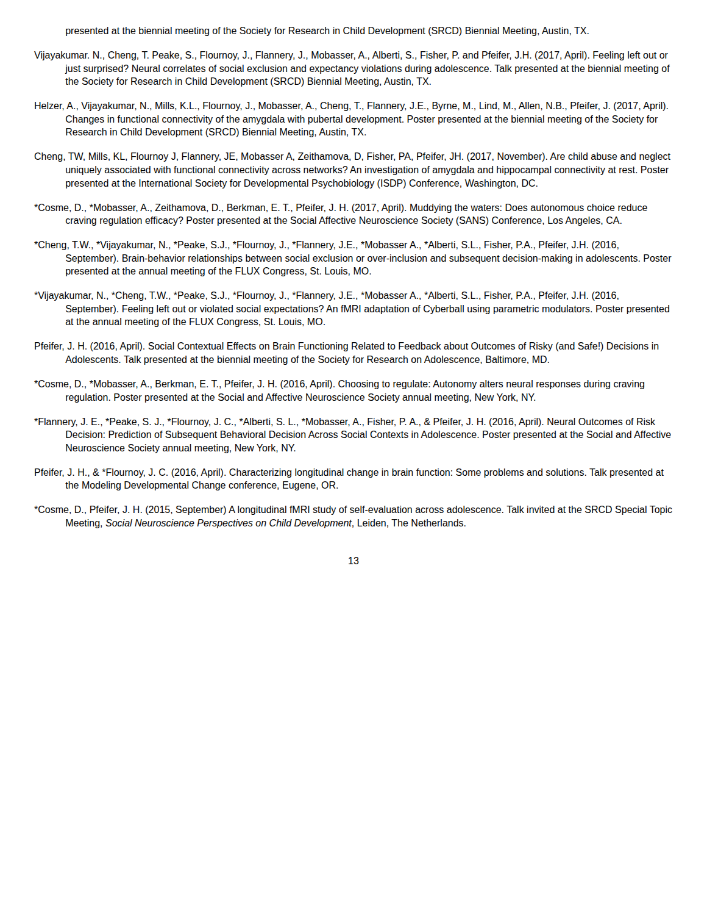presented at the biennial meeting of the Society for Research in Child Development (SRCD) Biennial Meeting, Austin, TX.
Vijayakumar. N., Cheng, T. Peake, S., Flournoy, J., Flannery, J., Mobasser, A., Alberti, S., Fisher, P. and Pfeifer, J.H. (2017, April). Feeling left out or just surprised? Neural correlates of social exclusion and expectancy violations during adolescence. Talk presented at the biennial meeting of the Society for Research in Child Development (SRCD) Biennial Meeting, Austin, TX.
Helzer, A., Vijayakumar, N., Mills, K.L., Flournoy, J., Mobasser, A., Cheng, T., Flannery, J.E., Byrne, M., Lind, M., Allen, N.B., Pfeifer, J. (2017, April). Changes in functional connectivity of the amygdala with pubertal development. Poster presented at the biennial meeting of the Society for Research in Child Development (SRCD) Biennial Meeting, Austin, TX.
Cheng, TW, Mills, KL, Flournoy J, Flannery, JE, Mobasser A, Zeithamova, D, Fisher, PA, Pfeifer, JH. (2017, November). Are child abuse and neglect uniquely associated with functional connectivity across networks? An investigation of amygdala and hippocampal connectivity at rest. Poster presented at the International Society for Developmental Psychobiology (ISDP) Conference, Washington, DC.
*Cosme, D., *Mobasser, A., Zeithamova, D., Berkman, E. T., Pfeifer, J. H. (2017, April). Muddying the waters: Does autonomous choice reduce craving regulation efficacy? Poster presented at the Social Affective Neuroscience Society (SANS) Conference, Los Angeles, CA.
*Cheng, T.W., *Vijayakumar, N., *Peake, S.J., *Flournoy, J., *Flannery, J.E., *Mobasser A., *Alberti, S.L., Fisher, P.A., Pfeifer, J.H. (2016, September). Brain-behavior relationships between social exclusion or over-inclusion and subsequent decision-making in adolescents. Poster presented at the annual meeting of the FLUX Congress, St. Louis, MO.
*Vijayakumar, N., *Cheng, T.W., *Peake, S.J., *Flournoy, J., *Flannery, J.E., *Mobasser A., *Alberti, S.L., Fisher, P.A., Pfeifer, J.H. (2016, September). Feeling left out or violated social expectations? An fMRI adaptation of Cyberball using parametric modulators. Poster presented at the annual meeting of the FLUX Congress, St. Louis, MO.
Pfeifer, J. H. (2016, April). Social Contextual Effects on Brain Functioning Related to Feedback about Outcomes of Risky (and Safe!) Decisions in Adolescents. Talk presented at the biennial meeting of the Society for Research on Adolescence, Baltimore, MD.
*Cosme, D., *Mobasser, A., Berkman, E. T., Pfeifer, J. H. (2016, April). Choosing to regulate: Autonomy alters neural responses during craving regulation. Poster presented at the Social and Affective Neuroscience Society annual meeting, New York, NY.
*Flannery, J. E., *Peake, S. J., *Flournoy, J. C., *Alberti, S. L., *Mobasser, A., Fisher, P. A., & Pfeifer, J. H. (2016, April). Neural Outcomes of Risk Decision: Prediction of Subsequent Behavioral Decision Across Social Contexts in Adolescence. Poster presented at the Social and Affective Neuroscience Society annual meeting, New York, NY.
Pfeifer, J. H., & *Flournoy, J. C. (2016, April). Characterizing longitudinal change in brain function: Some problems and solutions. Talk presented at the Modeling Developmental Change conference, Eugene, OR.
*Cosme, D., Pfeifer, J. H. (2015, September) A longitudinal fMRI study of self-evaluation across adolescence. Talk invited at the SRCD Special Topic Meeting, Social Neuroscience Perspectives on Child Development, Leiden, The Netherlands.
13